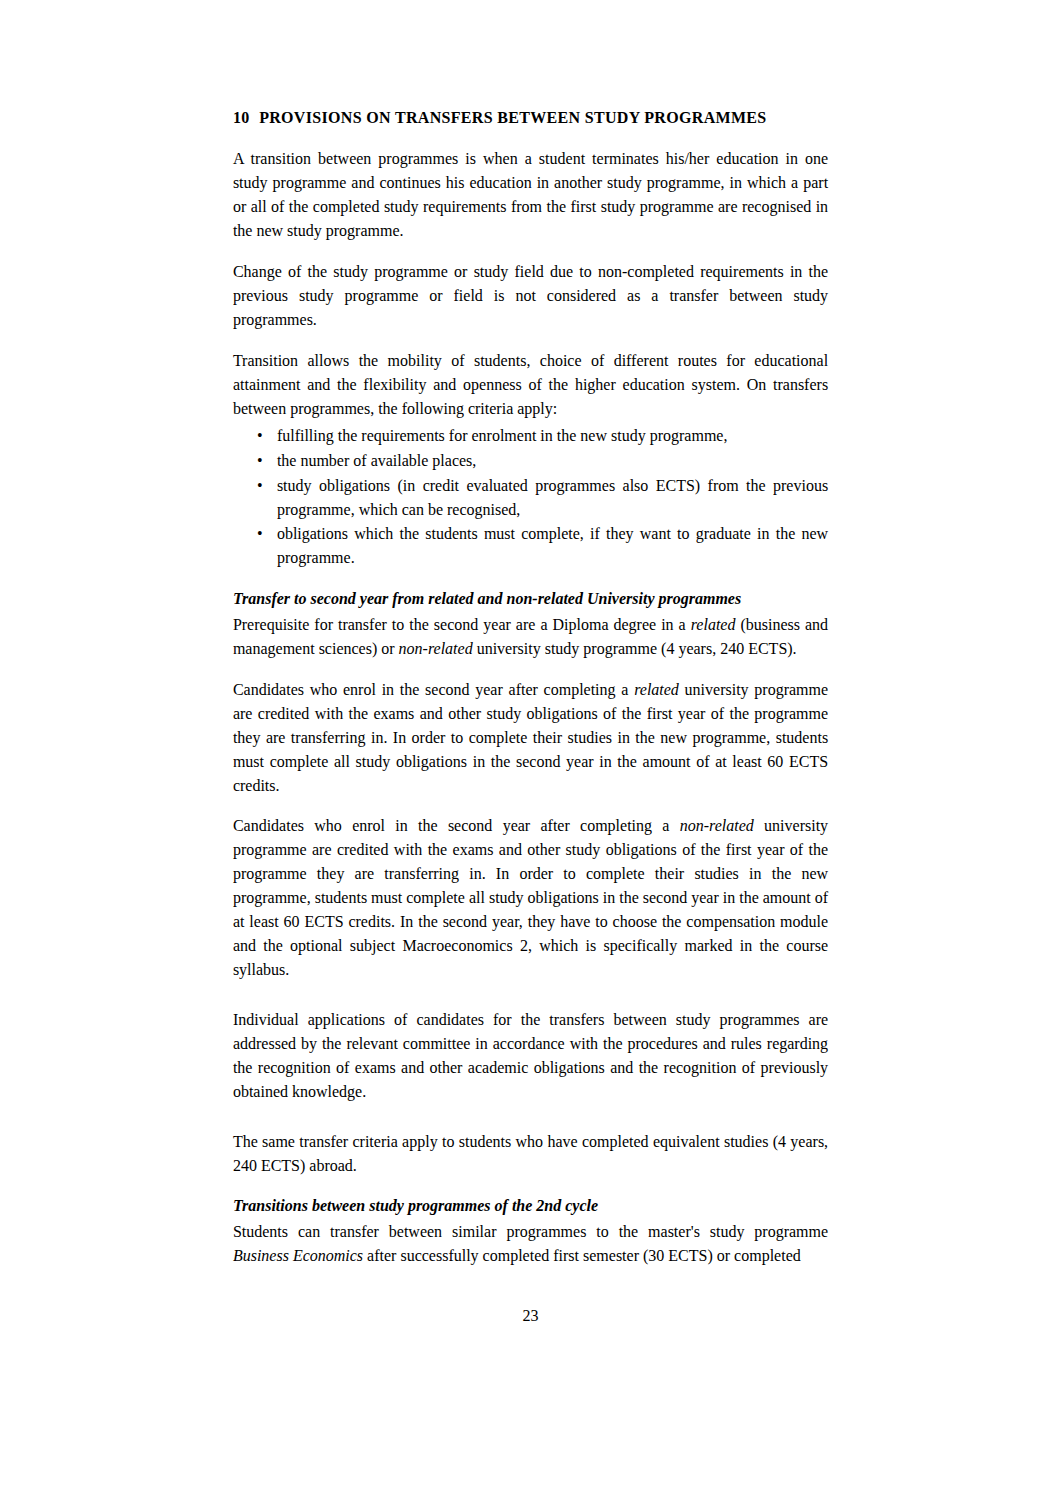10 PROVISIONS ON TRANSFERS BETWEEN STUDY PROGRAMMES
A transition between programmes is when a student terminates his/her education in one study programme and continues his education in another study programme, in which a part or all of the completed study requirements from the first study programme are recognised in the new study programme.
Change of the study programme or study field due to non-completed requirements in the previous study programme or field is not considered as a transfer between study programmes.
Transition allows the mobility of students, choice of different routes for educational attainment and the flexibility and openness of the higher education system. On transfers between programmes, the following criteria apply:
fulfilling the requirements for enrolment in the new study programme,
the number of available places,
study obligations (in credit evaluated programmes also ECTS) from the previous programme, which can be recognised,
obligations which the students must complete, if they want to graduate in the new programme.
Transfer to second year from related and non-related University programmes
Prerequisite for transfer to the second year are a Diploma degree in a related (business and management sciences) or non-related university study programme (4 years, 240 ECTS).
Candidates who enrol in the second year after completing a related university programme are credited with the exams and other study obligations of the first year of the programme they are transferring in. In order to complete their studies in the new programme, students must complete all study obligations in the second year in the amount of at least 60 ECTS credits.
Candidates who enrol in the second year after completing a non-related university programme are credited with the exams and other study obligations of the first year of the programme they are transferring in. In order to complete their studies in the new programme, students must complete all study obligations in the second year in the amount of at least 60 ECTS credits. In the second year, they have to choose the compensation module and the optional subject Macroeconomics 2, which is specifically marked in the course syllabus.
Individual applications of candidates for the transfers between study programmes are addressed by the relevant committee in accordance with the procedures and rules regarding the recognition of exams and other academic obligations and the recognition of previously obtained knowledge.
The same transfer criteria apply to students who have completed equivalent studies (4 years, 240 ECTS) abroad.
Transitions between study programmes of the 2nd cycle
Students can transfer between similar programmes to the master's study programme Business Economics after successfully completed first semester (30 ECTS) or completed
23